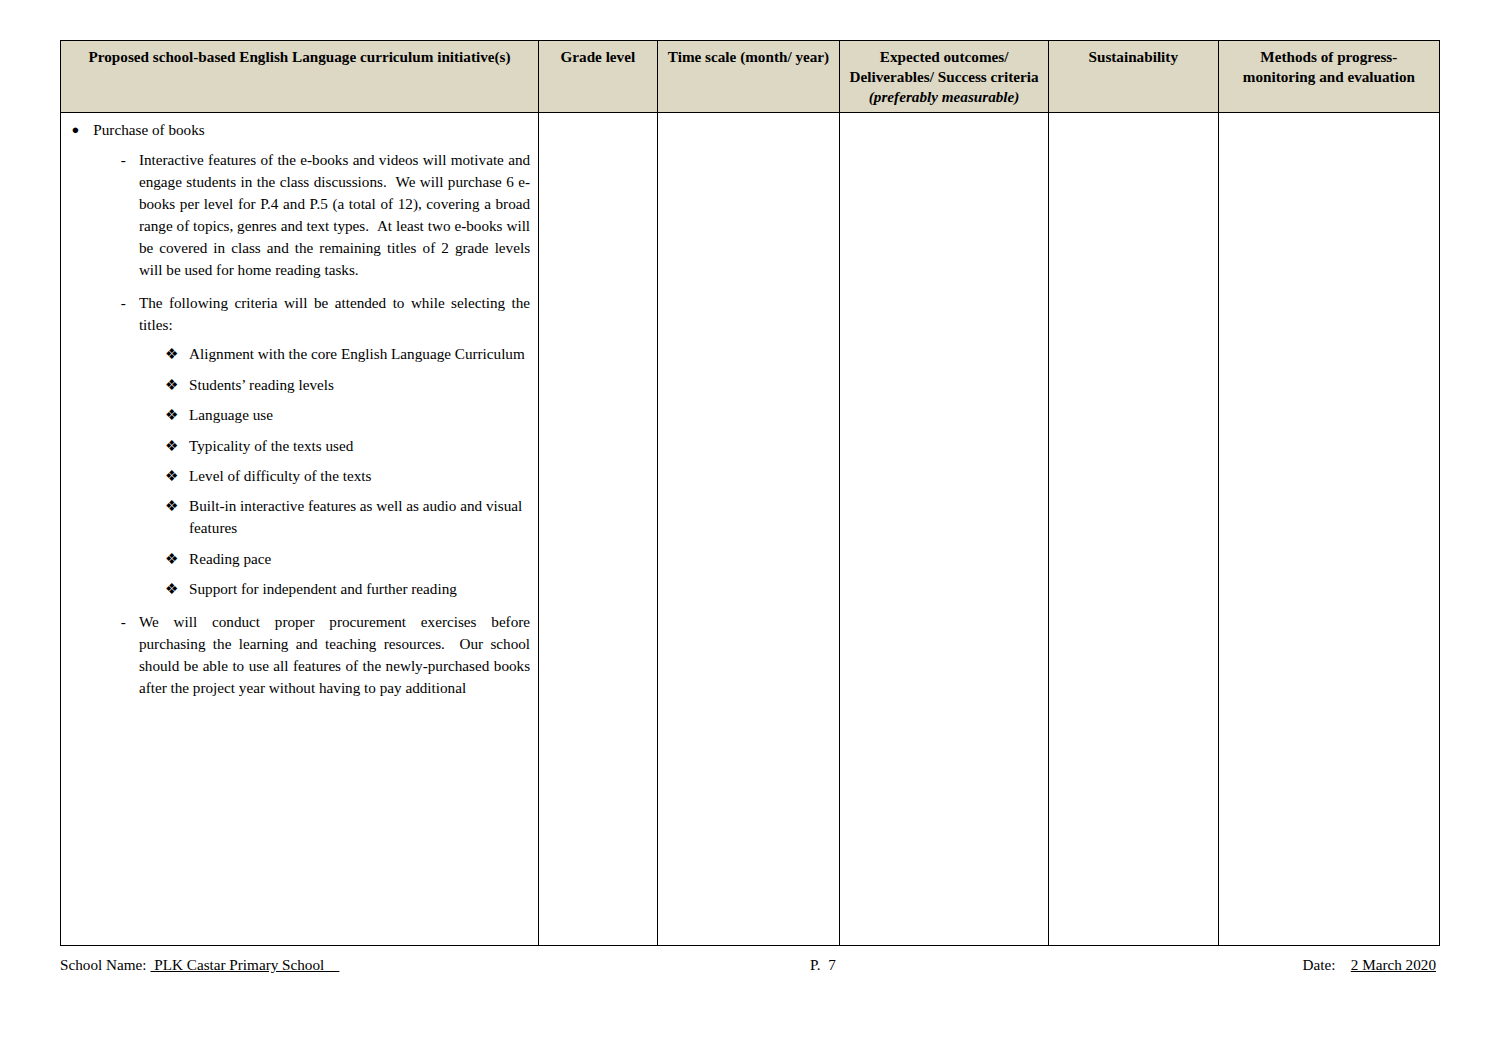| Proposed school-based English Language curriculum initiative(s) | Grade level | Time scale (month/ year) | Expected outcomes/ Deliverables/ Success criteria (preferably measurable) | Sustainability | Methods of progress-monitoring and evaluation |
| --- | --- | --- | --- | --- | --- |
| Purchase of books Interactive features of the e-books and videos will motivate and engage students in the class discussions. We will purchase 6 e-books per level for P.4 and P.5 (a total of 12), covering a broad range of topics, genres and text types. At least two e-books will be covered in class and the remaining titles of 2 grade levels will be used for home reading tasks. The following criteria will be attended to while selecting the titles: Alignment with the core English Language Curriculum Students’ reading levels Language use Typicality of the texts used Level of difficulty of the texts Built-in interactive features as well as audio and visual features Reading pace Support for independent and further reading We will conduct proper procurement exercises before purchasing the learning and teaching resources. Our school should be able to use all features of the newly-purchased books after the project year without having to pay additional | | | | | |
School Name: PLK Castar Primary School
P. 7
Date: 2 March 2020